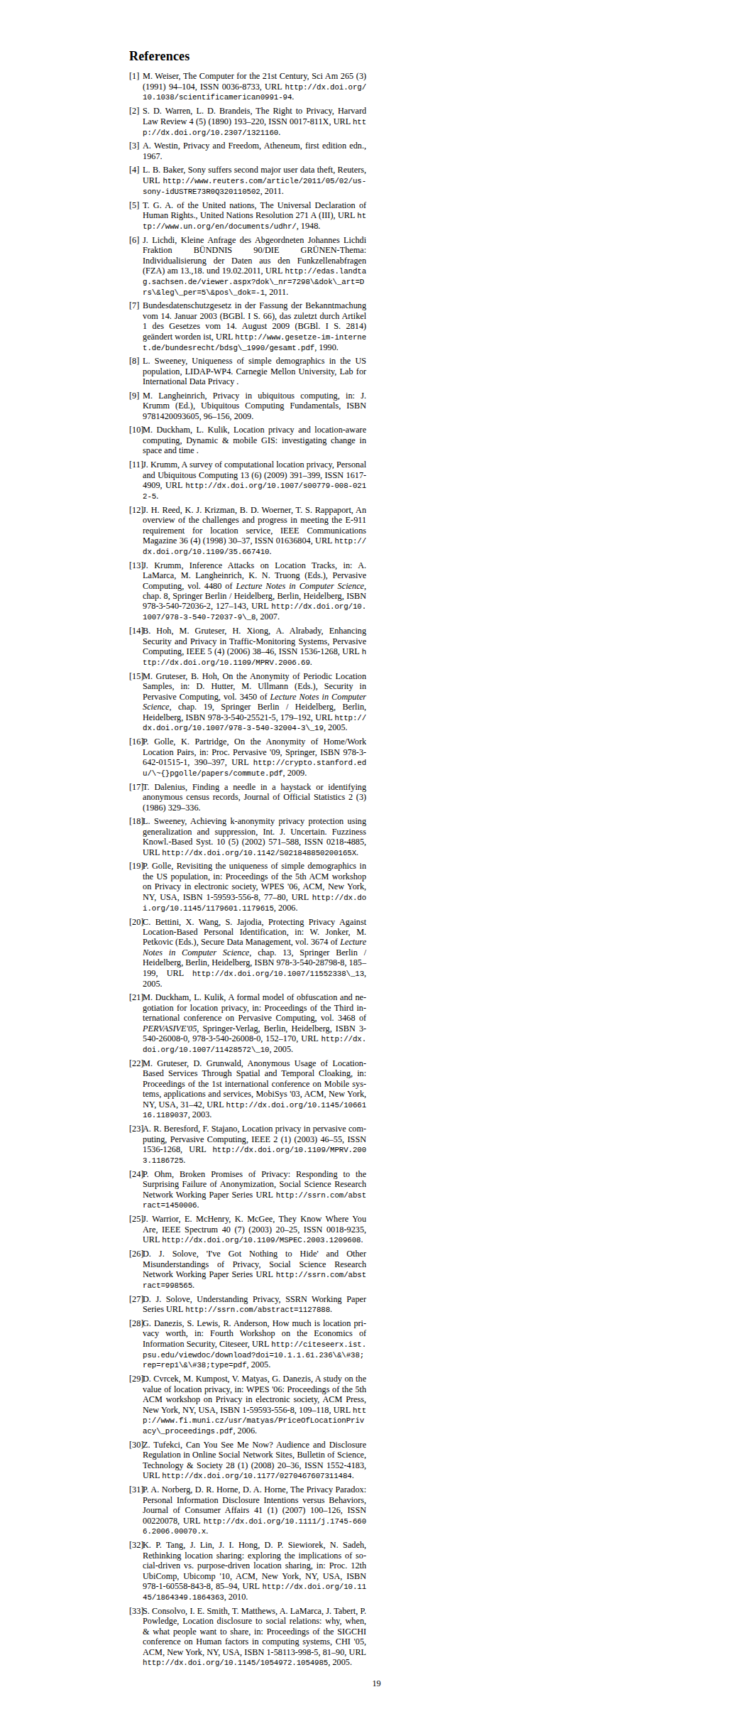References
[1] M. Weiser, The Computer for the 21st Century, Sci Am 265 (3) (1991) 94–104, ISSN 0036-8733, URL http://dx.doi.org/10.1038/scientificamerican0991-94.
[2] S. D. Warren, L. D. Brandeis, The Right to Privacy, Harvard Law Review 4 (5) (1890) 193–220, ISSN 0017-811X, URL http://dx.doi.org/10.2307/1321160.
[3] A. Westin, Privacy and Freedom, Atheneum, first edition edn., 1967.
[4] L. B. Baker, Sony suffers second major user data theft, Reuters, URL http://www.reuters.com/article/2011/05/02/us-sony-idUSTRE73R0Q320110502, 2011.
[5] T. G. A. of the United nations, The Universal Declaration of Human Rights., United Nations Resolution 271 A (III), URL http://www.un.org/en/documents/udhr/, 1948.
[6] J. Lichdi, Kleine Anfrage des Abgeordneten Johannes Lichdi Fraktion BÜNDNIS 90/DIE GRÜNEN-Thema: Individualisierung der Daten aus den Funkzellenabfragen (FZA) am 13.,18. und 19.02.2011, URL http://edas.landtag.sachsen.de/viewer.aspx?dok\_nr=7298\&dok\_art=Drs\&leg\_per=5\&pos\_dok=-1, 2011.
[7] Bundesdatenschutzgesetz in der Fassung der Bekanntmachung vom 14. Januar 2003 (BGBl. I S. 66), das zuletzt durch Artikel 1 des Gesetzes vom 14. August 2009 (BGBl. I S. 2814) geändert worden ist, URL http://www.gesetze-im-internet.de/bundesrecht/bdsg\_1990/gesamt.pdf, 1990.
[8] L. Sweeney, Uniqueness of simple demographics in the US population, LIDAP-WP4. Carnegie Mellon University, Lab for International Data Privacy .
[9] M. Langheinrich, Privacy in ubiquitous computing, in: J. Krumm (Ed.), Ubiquitous Computing Fundamentals, ISBN 9781420093605, 96–156, 2009.
[10] M. Duckham, L. Kulik, Location privacy and location-aware computing, Dynamic & mobile GIS: investigating change in space and time .
[11] J. Krumm, A survey of computational location privacy, Personal and Ubiquitous Computing 13 (6) (2009) 391–399, ISSN 1617-4909, URL http://dx.doi.org/10.1007/s00779-008-0212-5.
[12] J. H. Reed, K. J. Krizman, B. D. Woerner, T. S. Rappaport, An overview of the challenges and progress in meeting the E-911 requirement for location service, IEEE Communications Magazine 36 (4) (1998) 30–37, ISSN 01636804, URL http://dx.doi.org/10.1109/35.667410.
[13] J. Krumm, Inference Attacks on Location Tracks, in: A. LaMarca, M. Langheinrich, K. N. Truong (Eds.), Pervasive Computing, vol. 4480 of Lecture Notes in Computer Science, chap. 8, Springer Berlin / Heidelberg, Berlin, Heidelberg, ISBN 978-3-540-72036-2, 127–143, URL http://dx.doi.org/10.1007/978-3-540-72037-9\_8, 2007.
[14] B. Hoh, M. Gruteser, H. Xiong, A. Alrabady, Enhancing Security and Privacy in Traffic-Monitoring Systems, Pervasive Computing, IEEE 5 (4) (2006) 38–46, ISSN 1536-1268, URL http://dx.doi.org/10.1109/MPRV.2006.69.
[15] M. Gruteser, B. Hoh, On the Anonymity of Periodic Location Samples, in: D. Hutter, M. Ullmann (Eds.), Security in Pervasive Computing, vol. 3450 of Lecture Notes in Computer Science, chap. 19, Springer Berlin / Heidelberg, Berlin, Heidelberg, ISBN 978-3-540-25521-5, 179–192, URL http://dx.doi.org/10.1007/978-3-540-32004-3\_19, 2005.
[16] P. Golle, K. Partridge, On the Anonymity of Home/Work Location Pairs, in: Proc. Pervasive '09, Springer, ISBN 978-3-642-01515-1, 390–397, URL http://crypto.stanford.edu/\~{}pgolle/papers/commute.pdf, 2009.
[17] T. Dalenius, Finding a needle in a haystack or identifying anonymous census records, Journal of Official Statistics 2 (3) (1986) 329–336.
[18] L. Sweeney, Achieving k-anonymity privacy protection using generalization and suppression, Int. J. Uncertain. Fuzziness Knowl.-Based Syst. 10 (5) (2002) 571–588, ISSN 0218-4885, URL http://dx.doi.org/10.1142/S021848850200165X.
[19] P. Golle, Revisiting the uniqueness of simple demographics in the US population, in: Proceedings of the 5th ACM workshop on Privacy in electronic society, WPES '06, ACM, New York, NY, USA, ISBN 1-59593-556-8, 77–80, URL http://dx.doi.org/10.1145/1179601.1179615, 2006.
[20] C. Bettini, X. Wang, S. Jajodia, Protecting Privacy Against Location-Based Personal Identification, in: W. Jonker, M. Petkovic (Eds.), Secure Data Management, vol. 3674 of Lecture Notes in Computer Science, chap. 13, Springer Berlin / Heidelberg, Berlin, Heidelberg, ISBN 978-3-540-28798-8, 185–199, URL http://dx.doi.org/10.1007/11552338\_13, 2005.
[21] M. Duckham, L. Kulik, A formal model of obfuscation and negotiation for location privacy, in: Proceedings of the Third international conference on Pervasive Computing, vol. 3468 of PERVASIVE'05, Springer-Verlag, Berlin, Heidelberg, ISBN 3-540-26008-0, 978-3-540-26008-0, 152–170, URL http://dx.doi.org/10.1007/11428572\_10, 2005.
[22] M. Gruteser, D. Grunwald, Anonymous Usage of Location-Based Services Through Spatial and Temporal Cloaking, in: Proceedings of the 1st international conference on Mobile systems, applications and services, MobiSys '03, ACM, New York, NY, USA, 31–42, URL http://dx.doi.org/10.1145/1066116.1189037, 2003.
[23] A. R. Beresford, F. Stajano, Location privacy in pervasive computing, Pervasive Computing, IEEE 2 (1) (2003) 46–55, ISSN 1536-1268, URL http://dx.doi.org/10.1109/MPRV.2003.1186725.
[24] P. Ohm, Broken Promises of Privacy: Responding to the Surprising Failure of Anonymization, Social Science Research Network Working Paper Series URL http://ssrn.com/abstract=1450006.
[25] J. Warrior, E. McHenry, K. McGee, They Know Where You Are, IEEE Spectrum 40 (7) (2003) 20–25, ISSN 0018-9235, URL http://dx.doi.org/10.1109/MSPEC.2003.1209608.
[26] D. J. Solove, 'I've Got Nothing to Hide' and Other Misunderstandings of Privacy, Social Science Research Network Working Paper Series URL http://ssrn.com/abstract=998565.
[27] D. J. Solove, Understanding Privacy, SSRN Working Paper Series URL http://ssrn.com/abstract=1127888.
[28] G. Danezis, S. Lewis, R. Anderson, How much is location privacy worth, in: Fourth Workshop on the Economics of Information Security, Citeseer, URL http://citeseerx.ist.psu.edu/viewdoc/download?doi=10.1.1.61.236\&\#38;rep=rep1\&\#38;type=pdf, 2005.
[29] D. Cvrcek, M. Kumpost, V. Matyas, G. Danezis, A study on the value of location privacy, in: WPES '06: Proceedings of the 5th ACM workshop on Privacy in electronic society, ACM Press, New York, NY, USA, ISBN 1-59593-556-8, 109–118, URL http://www.fi.muni.cz/usr/matyas/PriceOfLocationPrivacy\_proceedings.pdf, 2006.
[30] Z. Tufekci, Can You See Me Now? Audience and Disclosure Regulation in Online Social Network Sites, Bulletin of Science, Technology & Society 28 (1) (2008) 20–36, ISSN 1552-4183, URL http://dx.doi.org/10.1177/0270467607311484.
[31] P. A. Norberg, D. R. Horne, D. A. Horne, The Privacy Paradox: Personal Information Disclosure Intentions versus Behaviors, Journal of Consumer Affairs 41 (1) (2007) 100–126, ISSN 00220078, URL http://dx.doi.org/10.1111/j.1745-6606.2006.00070.x.
[32] K. P. Tang, J. Lin, J. I. Hong, D. P. Siewiorek, N. Sadeh, Rethinking location sharing: exploring the implications of social-driven vs. purpose-driven location sharing, in: Proc. 12th UbiComp, Ubicomp '10, ACM, New York, NY, USA, ISBN 978-1-60558-843-8, 85–94, URL http://dx.doi.org/10.1145/1864349.1864363, 2010.
[33] S. Consolvo, I. E. Smith, T. Matthews, A. LaMarca, J. Tabert, P. Powledge, Location disclosure to social relations: why, when, & what people want to share, in: Proceedings of the SIGCHI conference on Human factors in computing systems, CHI '05, ACM, New York, NY, USA, ISBN 1-58113-998-5, 81–90, URL http://dx.doi.org/10.1145/1054972.1054985, 2005.
19